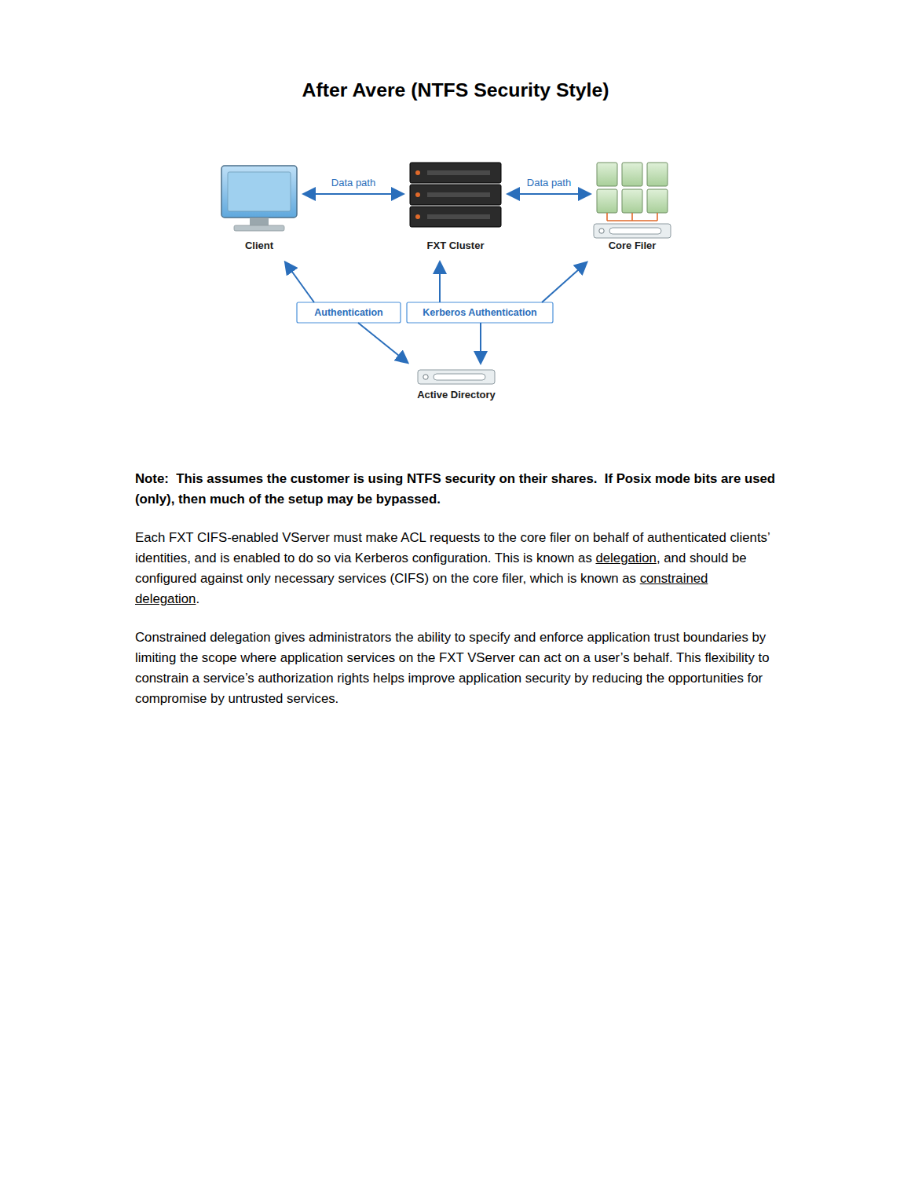After Avere (NTFS Security Style)
Client FXT Cluster Core Filer Active Directory Data path Data path Authentication Kerberos Authentication
Note: This assumes the customer is using NTFS security on their shares. If Posix mode bits are used (only), then much of the setup may be bypassed.
Each FXT CIFS-enabled VServer must make ACL requests to the core filer on behalf of authenticated clients’ identities, and is enabled to do so via Kerberos configuration. This is known as delegation, and should be configured against only necessary services (CIFS) on the core filer, which is known as constrained delegation.
Constrained delegation gives administrators the ability to specify and enforce application trust boundaries by limiting the scope where application services on the FXT VServer can act on a user’s behalf. This flexibility to constrain a service’s authorization rights helps improve application security by reducing the opportunities for compromise by untrusted services.